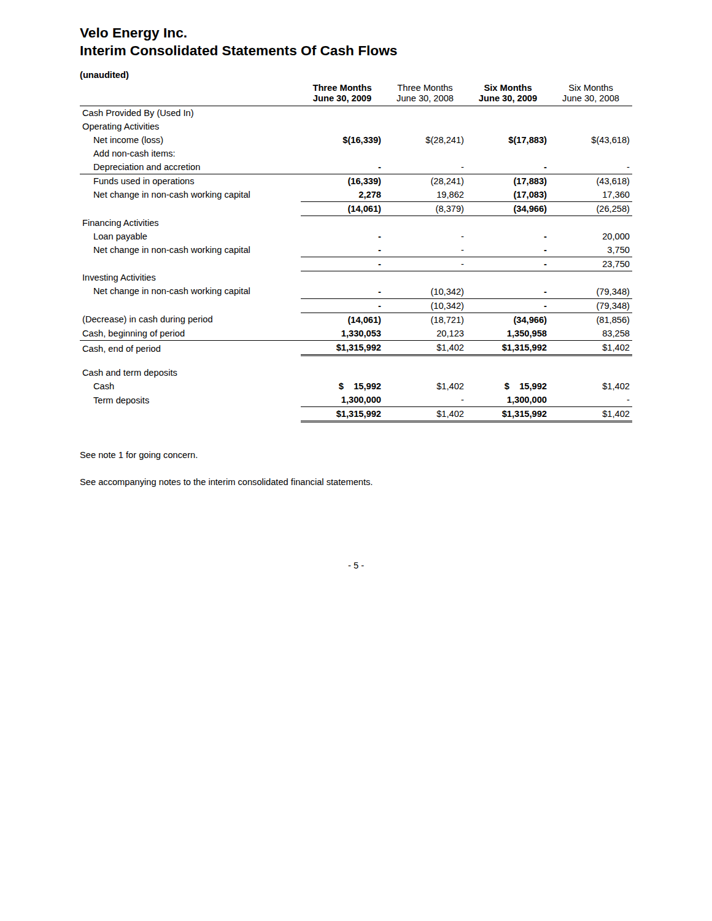Velo Energy Inc.
Interim Consolidated Statements Of Cash Flows
(unaudited)
| | Three Months June 30, 2009 | Three Months June 30, 2008 | Six Months June 30, 2009 | Six Months June 30, 2008 |
| --- | --- | --- | --- | --- |
| Cash Provided By (Used In) | | | | |
| Operating Activities | | | | |
| Net income (loss) | $(16,339) | $(28,241) | $(17,883) | $(43,618) |
| Add non-cash items: | | | | |
| Depreciation and accretion | - | - | - | - |
| Funds used in operations | (16,339) | (28,241) | (17,883) | (43,618) |
| Net change in non-cash working capital | 2,278 | 19,862 | (17,083) | 17,360 |
| | (14,061) | (8,379) | (34,966) | (26,258) |
| Financing Activities | | | | |
| Loan payable | - | - | - | 20,000 |
| Net change in non-cash working capital | - | - | - | 3,750 |
| | - | - | - | 23,750 |
| Investing Activities | | | | |
| Net change in non-cash working capital | - | (10,342) | - | (79,348) |
| | - | (10,342) | - | (79,348) |
| (Decrease) in cash during period | (14,061) | (18,721) | (34,966) | (81,856) |
| Cash, beginning of period | 1,330,053 | 20,123 | 1,350,958 | 83,258 |
| Cash, end of period | $1,315,992 | $1,402 | $1,315,992 | $1,402 |
| Cash and term deposits | | | | |
| Cash | $ 15,992 | $1,402 | $ 15,992 | $1,402 |
| Term deposits | 1,300,000 | - | 1,300,000 | - |
| | $1,315,992 | $1,402 | $1,315,992 | $1,402 |
See note 1 for going concern.
See accompanying notes to the interim consolidated financial statements.
- 5 -